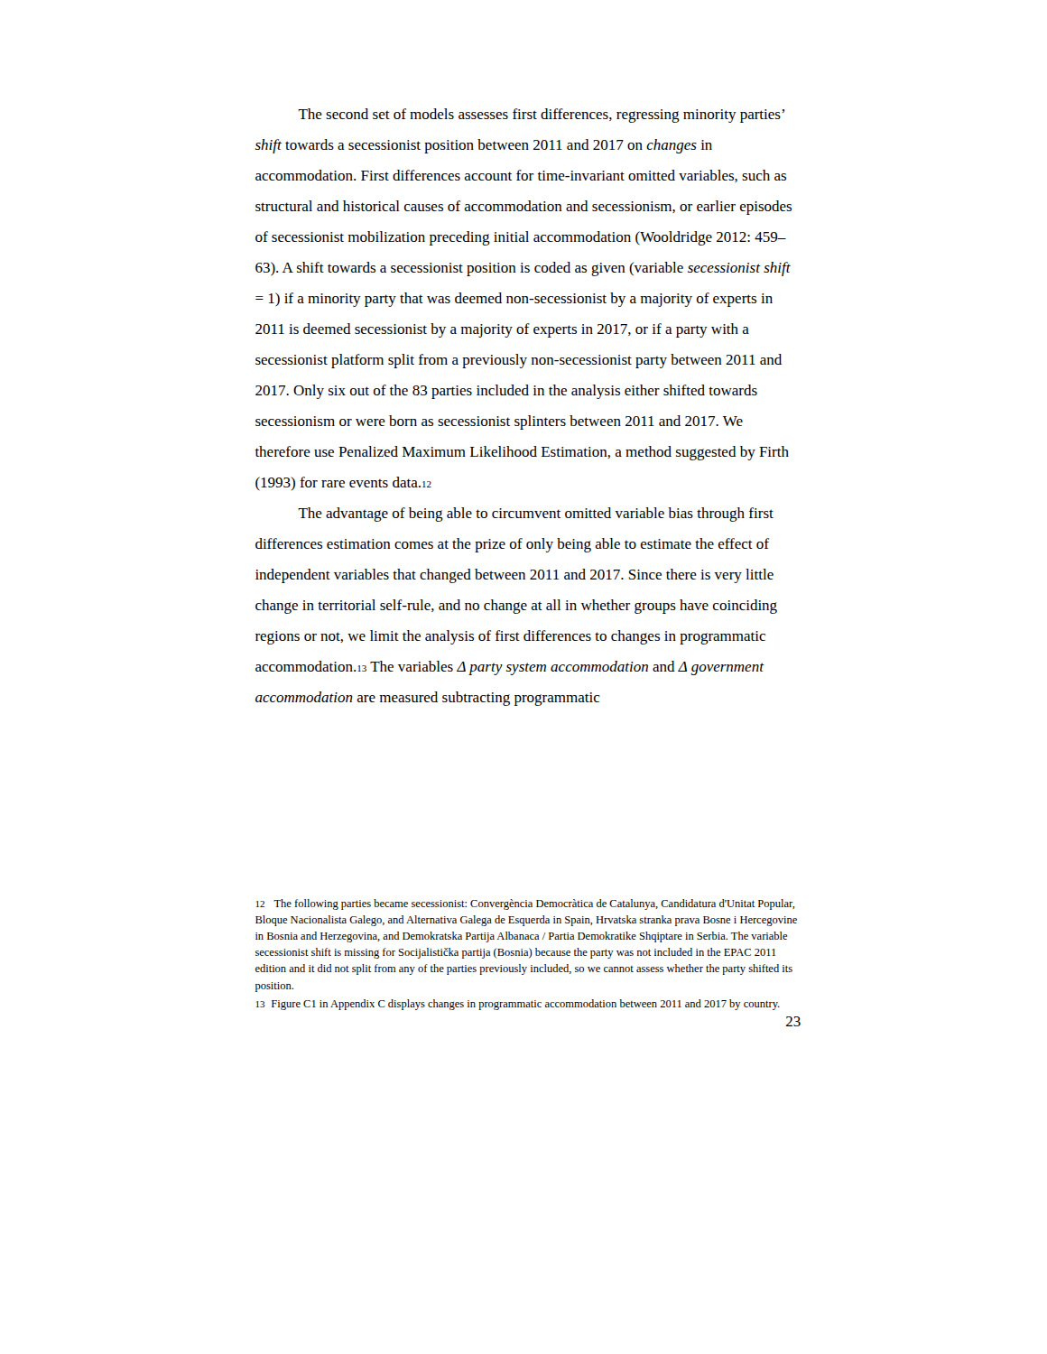The second set of models assesses first differences, regressing minority parties’ shift towards a secessionist position between 2011 and 2017 on changes in accommodation. First differences account for time-invariant omitted variables, such as structural and historical causes of accommodation and secessionism, or earlier episodes of secessionist mobilization preceding initial accommodation (Wooldridge 2012: 459–63). A shift towards a secessionist position is coded as given (variable secessionist shift = 1) if a minority party that was deemed non-secessionist by a majority of experts in 2011 is deemed secessionist by a majority of experts in 2017, or if a party with a secessionist platform split from a previously non-secessionist party between 2011 and 2017. Only six out of the 83 parties included in the analysis either shifted towards secessionism or were born as secessionist splinters between 2011 and 2017. We therefore use Penalized Maximum Likelihood Estimation, a method suggested by Firth (1993) for rare events data.12
The advantage of being able to circumvent omitted variable bias through first differences estimation comes at the prize of only being able to estimate the effect of independent variables that changed between 2011 and 2017. Since there is very little change in territorial self-rule, and no change at all in whether groups have coinciding regions or not, we limit the analysis of first differences to changes in programmatic accommodation.13 The variables Δ party system accommodation and Δ government accommodation are measured subtracting programmatic
12 The following parties became secessionist: Convergència Democràtica de Catalunya, Candidatura d'Unitat Popular, Bloque Nacionalista Galego, and Alternativa Galega de Esquerda in Spain, Hrvatska stranka prava Bosne i Hercegovine in Bosnia and Herzegovina, and Demokratska Partija Albanaca / Partia Demokratike Shqiptare in Serbia. The variable secessionist shift is missing for Socijalistička partija (Bosnia) because the party was not included in the EPAC 2011 edition and it did not split from any of the parties previously included, so we cannot assess whether the party shifted its position.
13 Figure C1 in Appendix C displays changes in programmatic accommodation between 2011 and 2017 by country.
23